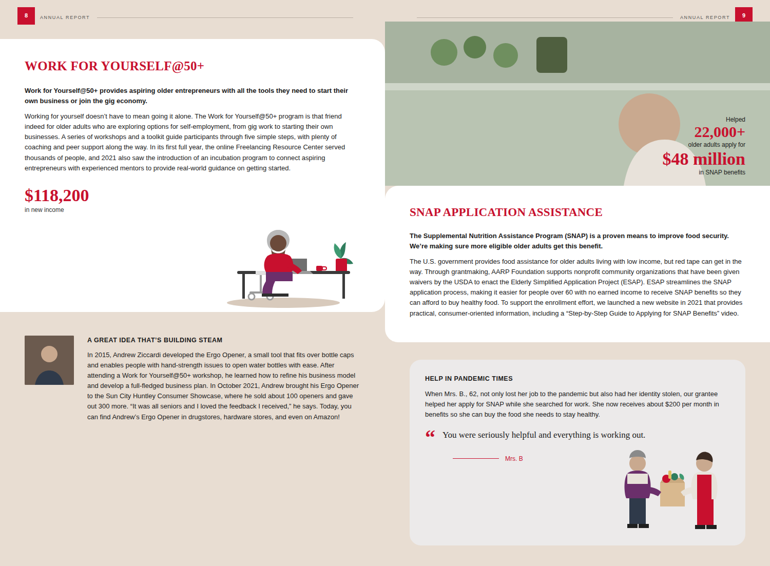8
Annual Report
Work for Yourself@50+
Work for Yourself@50+ provides aspiring older entrepreneurs with all the tools they need to start their own business or join the gig economy.
Working for yourself doesn’t have to mean going it alone. The Work for Yourself@50+ program is that friend indeed for older adults who are exploring options for self-employment, from gig work to starting their own businesses. A series of workshops and a toolkit guide participants through five simple steps, with plenty of coaching and peer support along the way. In its first full year, the online Freelancing Resource Center served thousands of people, and 2021 also saw the introduction of an incubation program to connect aspiring entrepreneurs with experienced mentors to provide real-world guidance on getting started.
$118,200
in new income
A Great Idea That’s Building Steam
In 2015, Andrew Ziccardi developed the Ergo Opener, a small tool that fits over bottle caps and enables people with hand-strength issues to open water bottles with ease. After attending a Work for Yourself@50+ workshop, he learned how to refine his business model and develop a full-fledged business plan. In October 2021, Andrew brought his Ergo Opener to the Sun City Huntley Consumer Showcase, where he sold about 100 openers and gave out 300 more. “It was all seniors and I loved the feedback I received,” he says. Today, you can find Andrew’s Ergo Opener in drugstores, hardware stores, and even on Amazon!
9
Annual Report
Helped 22,000+ older adults apply for $48 million in SNAP benefits
SNAP Application Assistance
The Supplemental Nutrition Assistance Program (SNAP) is a proven means to improve food security. We’re making sure more eligible older adults get this benefit.
The U.S. government provides food assistance for older adults living with low income, but red tape can get in the way. Through grantmaking, AARP Foundation supports nonprofit community organizations that have been given waivers by the USDA to enact the Elderly Simplified Application Project (ESAP). ESAP streamlines the SNAP application process, making it easier for people over 60 with no earned income to receive SNAP benefits so they can afford to buy healthy food. To support the enrollment effort, we launched a new website in 2021 that provides practical, consumer-oriented information, including a “Step-by-Step Guide to Applying for SNAP Benefits” video.
Help in Pandemic Times
When Mrs. B., 62, not only lost her job to the pandemic but also had her identity stolen, our grantee helped her apply for SNAP while she searched for work. She now receives about $200 per month in benefits so she can buy the food she needs to stay healthy.
“
You were seriously helpful and everything is working out.
Mrs. B